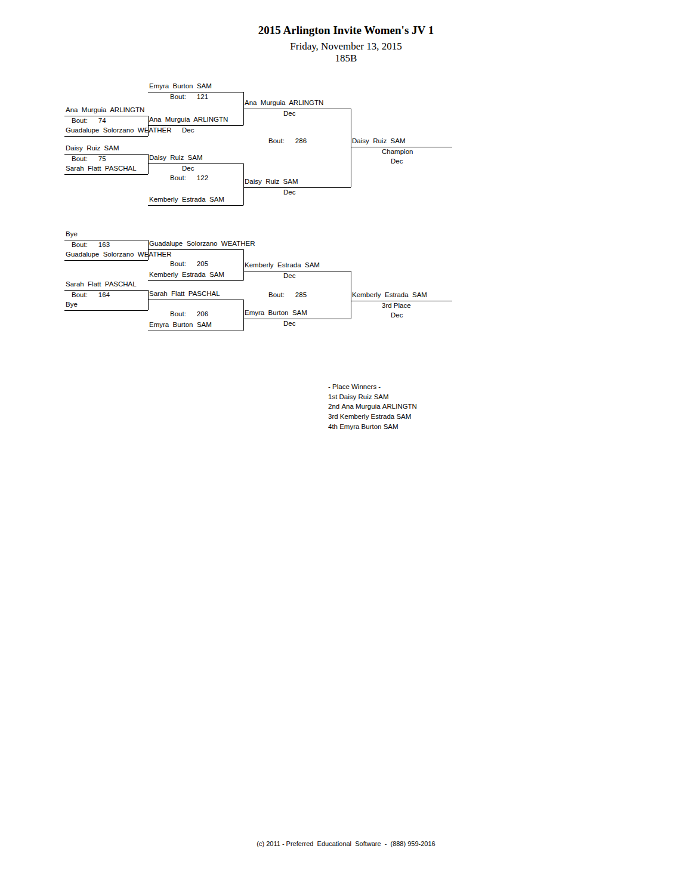2015 Arlington Invite Women's JV 1
Friday, November 13, 2015
185B
Emyra Burton SAM
Ana Murguia ARLINGTN
Bout: 74
Guadalupe Solorzano WEATHER
Daisy Ruiz SAM
Bout: 75
Sarah Flatt PASCHAL
Kemberly Estrada SAM
Bout: 121
Ana Murguia ARLINGTN
Dec
Daisy Ruiz SAM
Dec
Bout: 122
Ana Murguia ARLINGTN
Dec
Daisy Ruiz SAM
Dec
Bout: 286
Daisy Ruiz SAM
Champion
Dec
Bye
Bout: 163
Guadalupe Solorzano WEATHER
Guadalupe Solorzano WEATHER
Bout: 205
Kemberly Estrada SAM
Sarah Flatt PASCHAL
Bout: 164
Bye
Sarah Flatt PASCHAL
Bout: 206
Emyra Burton SAM
Kemberly Estrada SAM
Dec
Emyra Burton SAM
Dec
Bout: 285
Kemberly Estrada SAM
3rd Place
Dec
- Place Winners -
1st Daisy Ruiz SAM
2nd Ana Murguia ARLINGTN
3rd Kemberly Estrada SAM
4th Emyra Burton SAM
(c) 2011 - Preferred Educational Software - (888) 959-2016